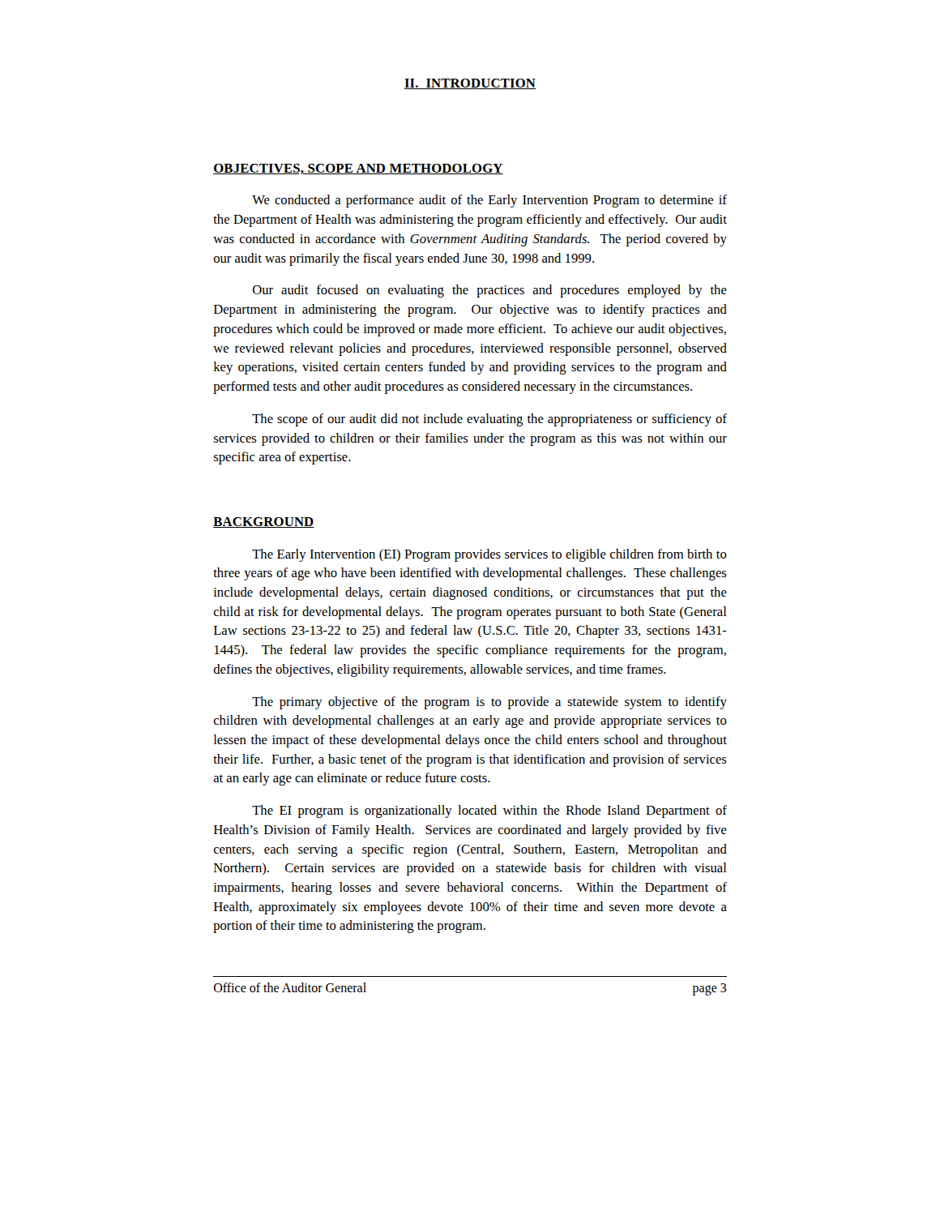II. INTRODUCTION
OBJECTIVES, SCOPE AND METHODOLOGY
We conducted a performance audit of the Early Intervention Program to determine if the Department of Health was administering the program efficiently and effectively. Our audit was conducted in accordance with Government Auditing Standards. The period covered by our audit was primarily the fiscal years ended June 30, 1998 and 1999.
Our audit focused on evaluating the practices and procedures employed by the Department in administering the program. Our objective was to identify practices and procedures which could be improved or made more efficient. To achieve our audit objectives, we reviewed relevant policies and procedures, interviewed responsible personnel, observed key operations, visited certain centers funded by and providing services to the program and performed tests and other audit procedures as considered necessary in the circumstances.
The scope of our audit did not include evaluating the appropriateness or sufficiency of services provided to children or their families under the program as this was not within our specific area of expertise.
BACKGROUND
The Early Intervention (EI) Program provides services to eligible children from birth to three years of age who have been identified with developmental challenges. These challenges include developmental delays, certain diagnosed conditions, or circumstances that put the child at risk for developmental delays. The program operates pursuant to both State (General Law sections 23-13-22 to 25) and federal law (U.S.C. Title 20, Chapter 33, sections 1431- 1445). The federal law provides the specific compliance requirements for the program, defines the objectives, eligibility requirements, allowable services, and time frames.
The primary objective of the program is to provide a statewide system to identify children with developmental challenges at an early age and provide appropriate services to lessen the impact of these developmental delays once the child enters school and throughout their life. Further, a basic tenet of the program is that identification and provision of services at an early age can eliminate or reduce future costs.
The EI program is organizationally located within the Rhode Island Department of Health’s Division of Family Health. Services are coordinated and largely provided by five centers, each serving a specific region (Central, Southern, Eastern, Metropolitan and Northern). Certain services are provided on a statewide basis for children with visual impairments, hearing losses and severe behavioral concerns. Within the Department of Health, approximately six employees devote 100% of their time and seven more devote a portion of their time to administering the program.
Office of the Auditor General
page 3